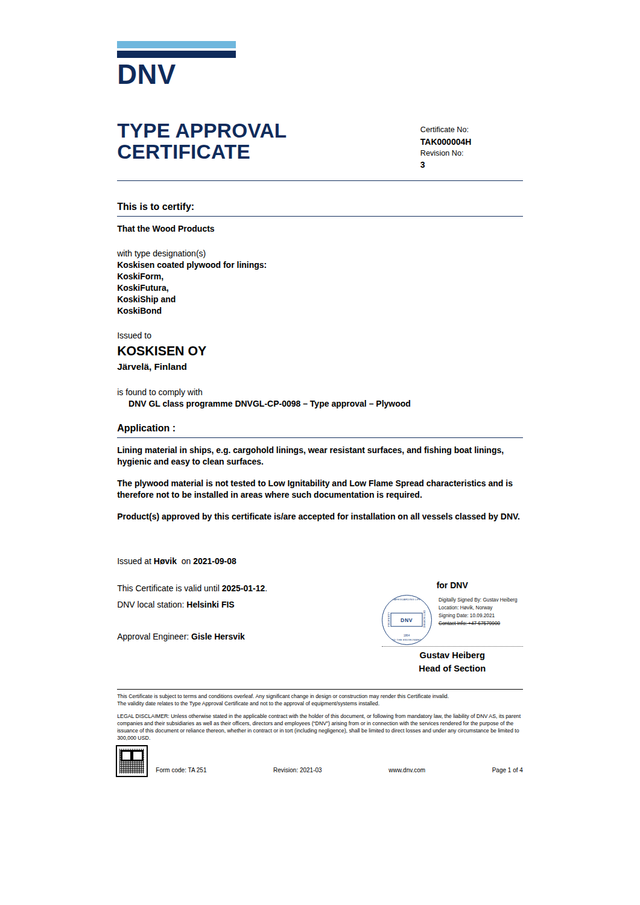DNV
TYPE APPROVAL CERTIFICATE
Certificate No:
TAK000004H
Revision No:
3
This is to certify:
That the Wood Products
with type designation(s)
Koskisen coated plywood for linings:
KoskiForm,
KoskiFutura,
KoskiShip and
KoskiBond
Issued to
KOSKISEN OY
Järvelä, Finland
is found to comply with
DNV GL class programme DNVGL-CP-0098 – Type approval – Plywood
Application :
Lining material in ships, e.g. cargohold linings, wear resistant surfaces, and fishing boat linings, hygienic and easy to clean surfaces.
The plywood material is not tested to Low Ignitability and Low Flame Spread characteristics and is therefore not to be installed in areas where such documentation is required.
Product(s) approved by this certificate is/are accepted for installation on all vessels classed by DNV.
Issued at Høvik on 2021-09-08
This Certificate is valid until 2025-01-12.
DNV local station: Helsinki FIS
Approval Engineer: Gisle Hersvik
for DNV
SAFEGUARDING LIFE
AND THE ENVIRONMENT
PROPERTY
DET NORSKE
DNV
1864
Digitally Signed By: Gustav Heiberg
Location: Høvik, Norway
Signing Date: 10.09.2021
Contact Info: +47 67579900
Gustav Heiberg
Head of Section
This Certificate is subject to terms and conditions overleaf. Any significant change in design or construction may render this Certificate invalid.
The validity date relates to the Type Approval Certificate and not to the approval of equipment/systems installed.
LEGAL DISCLAIMER: Unless otherwise stated in the applicable contract with the holder of this document, or following from mandatory law, the liability of DNV AS, its parent companies and their subsidiaries as well as their officers, directors and employees (“DNV”) arising from or in connection with the services rendered for the purpose of the issuance of this document or reliance thereon, whether in contract or in tort (including negligence), shall be limited to direct losses and under any circumstance be limited to 300,000 USD.
Form code: TA 251 Revision: 2021-03 www.dnv.com Page 1 of 4